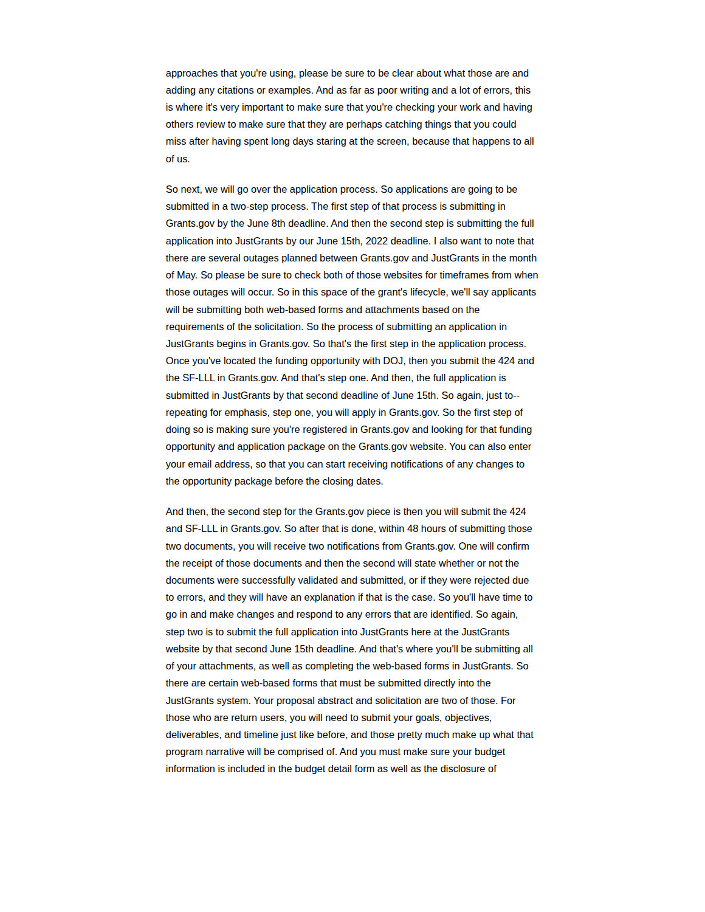approaches that you're using, please be sure to be clear about what those are and adding any citations or examples. And as far as poor writing and a lot of errors, this is where it's very important to make sure that you're checking your work and having others review to make sure that they are perhaps catching things that you could miss after having spent long days staring at the screen, because that happens to all of us.
So next, we will go over the application process. So applications are going to be submitted in a two-step process. The first step of that process is submitting in Grants.gov by the June 8th deadline. And then the second step is submitting the full application into JustGrants by our June 15th, 2022 deadline. I also want to note that there are several outages planned between Grants.gov and JustGrants in the month of May. So please be sure to check both of those websites for timeframes from when those outages will occur. So in this space of the grant's lifecycle, we'll say applicants will be submitting both web-based forms and attachments based on the requirements of the solicitation. So the process of submitting an application in JustGrants begins in Grants.gov. So that's the first step in the application process. Once you've located the funding opportunity with DOJ, then you submit the 424 and the SF-LLL in Grants.gov. And that's step one. And then, the full application is submitted in JustGrants by that second deadline of June 15th. So again, just to--repeating for emphasis, step one, you will apply in Grants.gov. So the first step of doing so is making sure you're registered in Grants.gov and looking for that funding opportunity and application package on the Grants.gov website. You can also enter your email address, so that you can start receiving notifications of any changes to the opportunity package before the closing dates.
And then, the second step for the Grants.gov piece is then you will submit the 424 and SF-LLL in Grants.gov. So after that is done, within 48 hours of submitting those two documents, you will receive two notifications from Grants.gov. One will confirm the receipt of those documents and then the second will state whether or not the documents were successfully validated and submitted, or if they were rejected due to errors, and they will have an explanation if that is the case. So you'll have time to go in and make changes and respond to any errors that are identified. So again, step two is to submit the full application into JustGrants here at the JustGrants website by that second June 15th deadline. And that's where you'll be submitting all of your attachments, as well as completing the web-based forms in JustGrants. So there are certain web-based forms that must be submitted directly into the JustGrants system. Your proposal abstract and solicitation are two of those. For those who are return users, you will need to submit your goals, objectives, deliverables, and timeline just like before, and those pretty much make up what that program narrative will be comprised of. And you must make sure your budget information is included in the budget detail form as well as the disclosure of